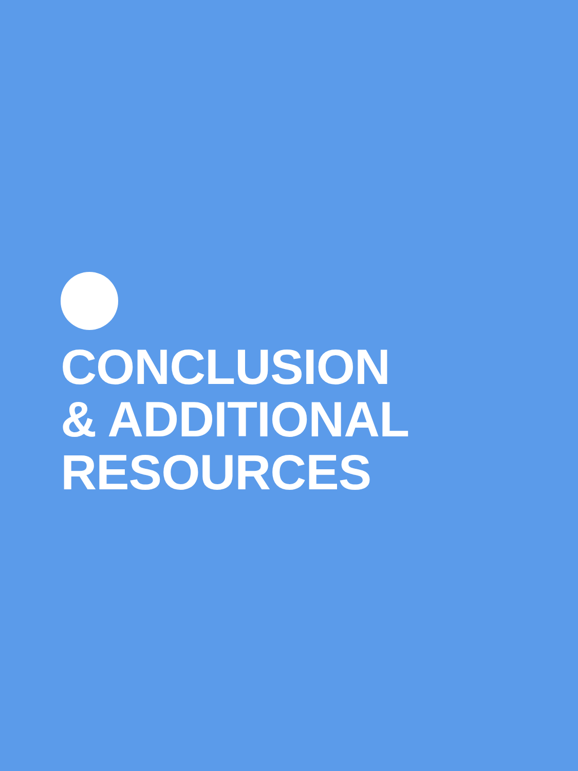Conclusion
& Additional
Resources